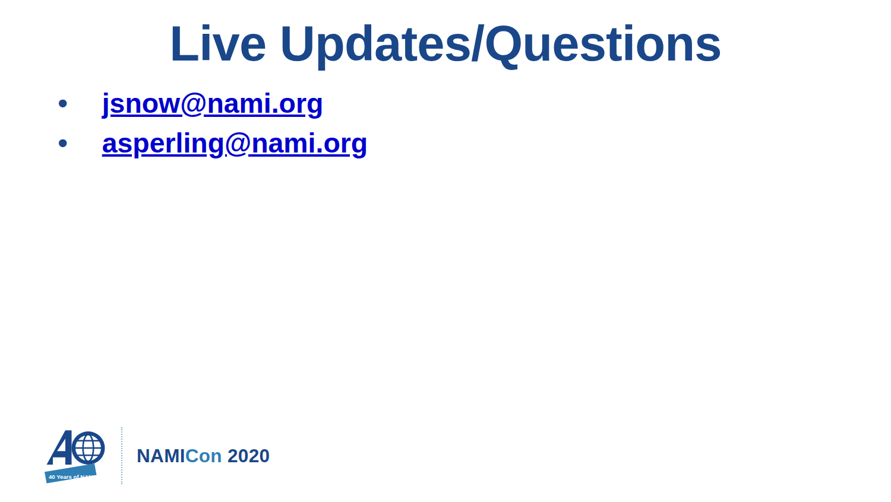Live Updates/Questions
jsnow@nami.org
asperling@nami.org
40 Years of NAMI
NAMI Con 2020